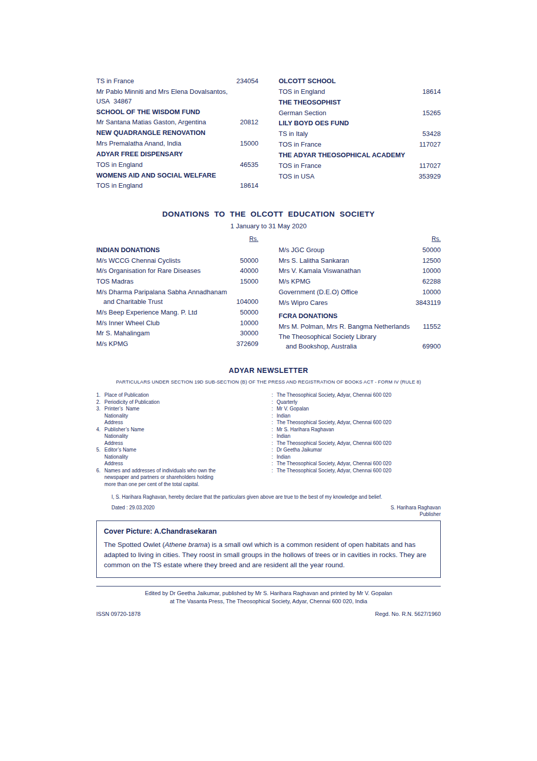| TS in France | 234054 |
| Mr Pablo Minniti and Mrs Elena Dovalsantos, USA 34867 |
| SCHOOL OF THE WISDOM FUND |
| Mr Santana Matias Gaston, Argentina | 20812 |
| NEW QUADRANGLE RENOVATION |
| Mrs Premalatha Anand, India | 15000 |
| ADYAR FREE DISPENSARY |
| TOS in England | 46535 |
| WOMENS AID AND SOCIAL WELFARE |
| TOS in England | 18614 |
| OLCOTT SCHOOL |
| TOS in England | 18614 |
| THE THEOSOPHIST |
| German Section | 15265 |
| LILY BOYD OES FUND |
| TS in Italy | 53428 |
| TOS in France | 117027 |
| THE ADYAR THEOSOPHICAL ACADEMY |
| TOS in France | 117027 |
| TOS in USA | 353929 |
DONATIONS TO THE OLCOTT EDUCATION SOCIETY
1 January to 31 May 2020
Rs.
Rs.
| INDIAN DONATIONS |
| M/s WCCG Chennai Cyclists | 50000 |
| M/s Organisation for Rare Diseases | 40000 |
| TOS Madras | 15000 |
| M/s Dharma Paripalana Sabha Annadhanam and Charitable Trust | 104000 |
| M/s Beep Experience Mang. P. Ltd | 50000 |
| M/s Inner Wheel Club | 10000 |
| Mr S. Mahalingam | 30000 |
| M/s KPMG | 372609 |
| M/s JGC Group | 50000 |
| Mrs S. Lalitha Sankaran | 12500 |
| Mrs V. Kamala Viswanathan | 10000 |
| M/s KPMG | 62288 |
| Government (D.E.O) Office | 10000 |
| M/s Wipro Cares | 3843119 |
| FCRA DONATIONS |
| Mrs M. Polman, Mrs R. Bangma Netherlands | 11552 |
| The Theosophical Society Library and Bookshop, Australia | 69900 |
ADYAR NEWSLETTER
PARTICULARS UNDER SECTION 19D SUB-SECTION (B) OF THE PRESS AND REGISTRATION OF BOOKS ACT - FORM IV (RULE 8)
| 1. | Place of Publication | : | The Theosophical Society, Adyar, Chennai 600 020 |
| 2. | Periodicity of Publication | : | Quarterly |
| 3. | Printer’s Name | : | Mr V. Gopalan |
| | Nationality | : | Indian |
| | Address | : | The Theosophical Society, Adyar, Chennai 600 020 |
| 4. | Publisher’s Name | : | Mr S. Harihara Raghavan |
| | Nationality | : | Indian |
| | Address | : | The Theosophical Society, Adyar, Chennai 600 020 |
| 5. | Editor’s Name | : | Dr Geetha Jaikumar |
| | Nationality | : | Indian |
| | Address | : | The Theosophical Society, Adyar, Chennai 600 020 |
| 6. | Names and addresses of individuals who own the | : | The Theosophical Society, Adyar, Chennai 600 020 |
| | newspaper and partners or shareholders holding | | |
| | more than one per cent of the total capital. | | |
I, S. Harihara Raghavan, hereby declare that the particulars given above are true to the best of my knowledge and belief.
S. Harihara Raghavan
Publisher
Dated : 29.03.2020
Cover Picture: A.Chandrasekaran
The Spotted Owlet (Athene brama) is a small owl which is a common resident of open habitats and has adapted to living in cities. They roost in small groups in the hollows of trees or in cavities in rocks. They are common on the TS estate where they breed and are resident all the year round.
Edited by Dr Geetha Jaikumar, published by Mr S. Harihara Raghavan and printed by Mr V. Gopalan
at The Vasanta Press, The Theosophical Society, Adyar, Chennai 600 020, India
ISSN 09720-1878 Regd. No. R.N. 5627/1960